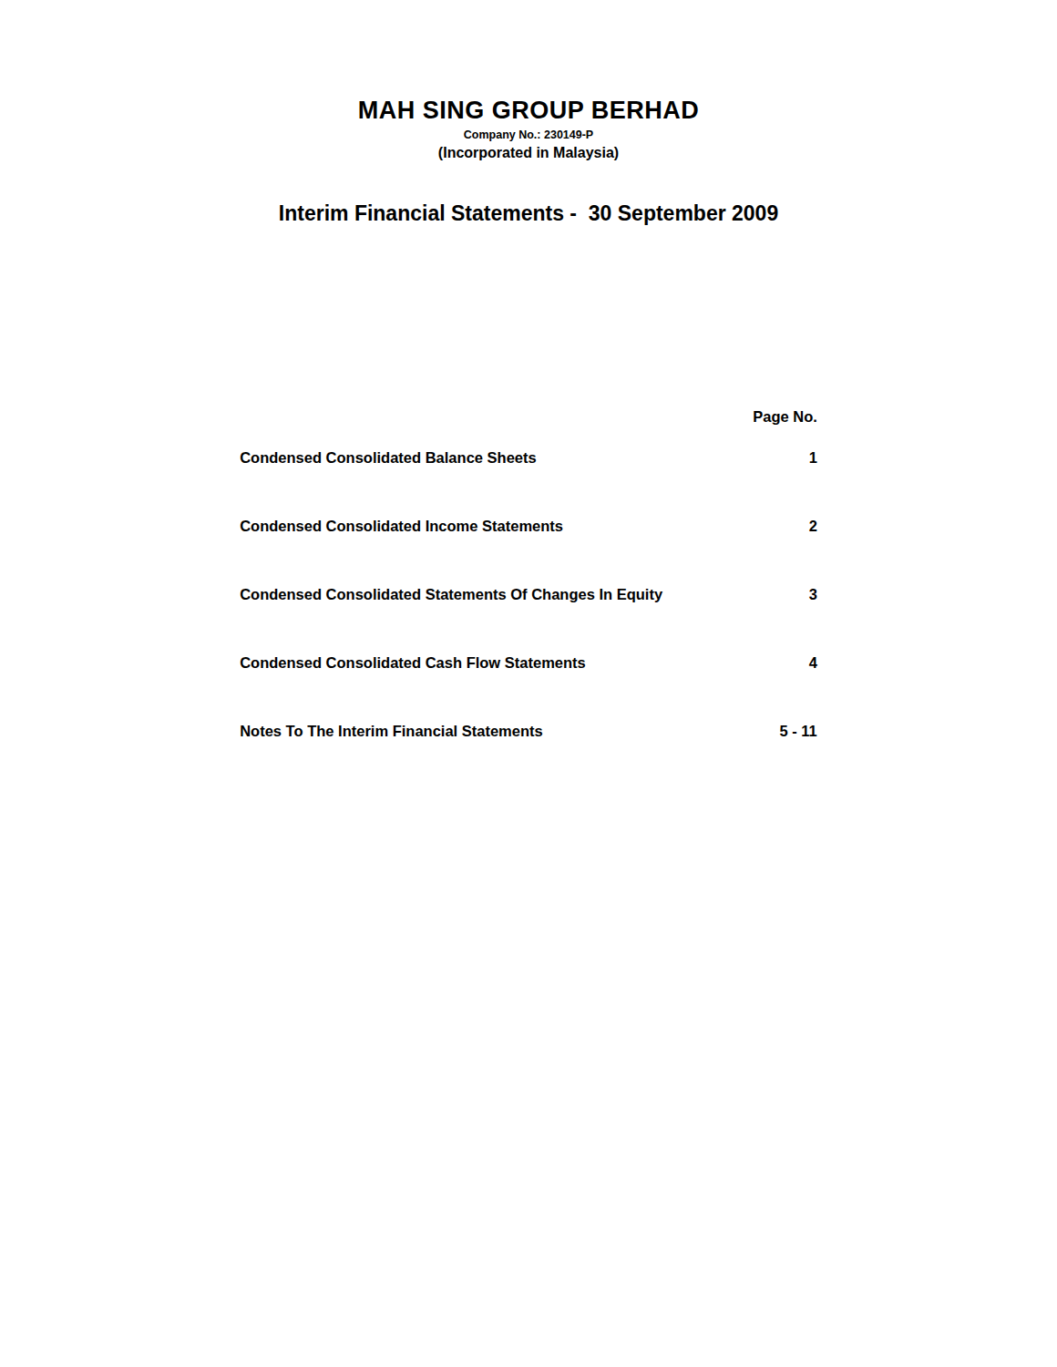MAH SING GROUP BERHAD
Company No.: 230149-P
(Incorporated in Malaysia)
Interim Financial Statements - 30 September 2009
| | Page No. |
| --- | --- |
| Condensed Consolidated Balance Sheets | 1 |
| Condensed Consolidated Income Statements | 2 |
| Condensed Consolidated Statements Of Changes In Equity | 3 |
| Condensed Consolidated Cash Flow Statements | 4 |
| Notes To The Interim Financial Statements | 5 - 11 |